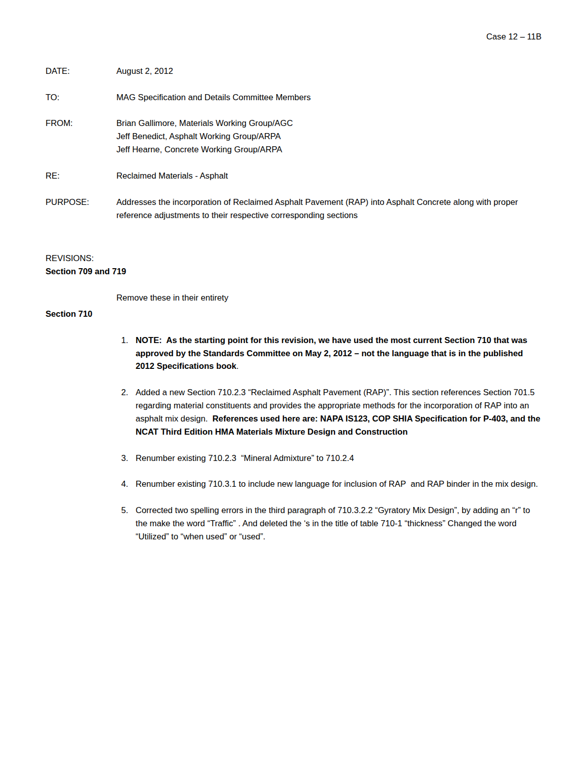Case 12 – 11B
| DATE: | August 2, 2012 |
| TO: | MAG Specification and Details Committee Members |
| FROM: | Brian Gallimore, Materials Working Group/AGC Jeff Benedict, Asphalt Working Group/ARPA Jeff Hearne, Concrete Working Group/ARPA |
| RE: | Reclaimed Materials - Asphalt |
| PURPOSE: | Addresses the incorporation of Reclaimed Asphalt Pavement (RAP) into Asphalt Concrete along with proper reference adjustments to their respective corresponding sections |
REVISIONS:
Section 709 and 719
Remove these in their entirety
Section 710
NOTE: As the starting point for this revision, we have used the most current Section 710 that was approved by the Standards Committee on May 2, 2012 – not the language that is in the published 2012 Specifications book.
Added a new Section 710.2.3 “Reclaimed Asphalt Pavement (RAP)”. This section references Section 701.5 regarding material constituents and provides the appropriate methods for the incorporation of RAP into an asphalt mix design. References used here are: NAPA IS123, COP SHIA Specification for P-403, and the NCAT Third Edition HMA Materials Mixture Design and Construction
Renumber existing 710.2.3 “Mineral Admixture” to 710.2.4
Renumber existing 710.3.1 to include new language for inclusion of RAP and RAP binder in the mix design.
Corrected two spelling errors in the third paragraph of 710.3.2.2 “Gyratory Mix Design”, by adding an “r” to the make the word “Traffic” . And deleted the ‘s in the title of table 710-1 “thickness” Changed the word “Utilized” to “when used” or “used”.